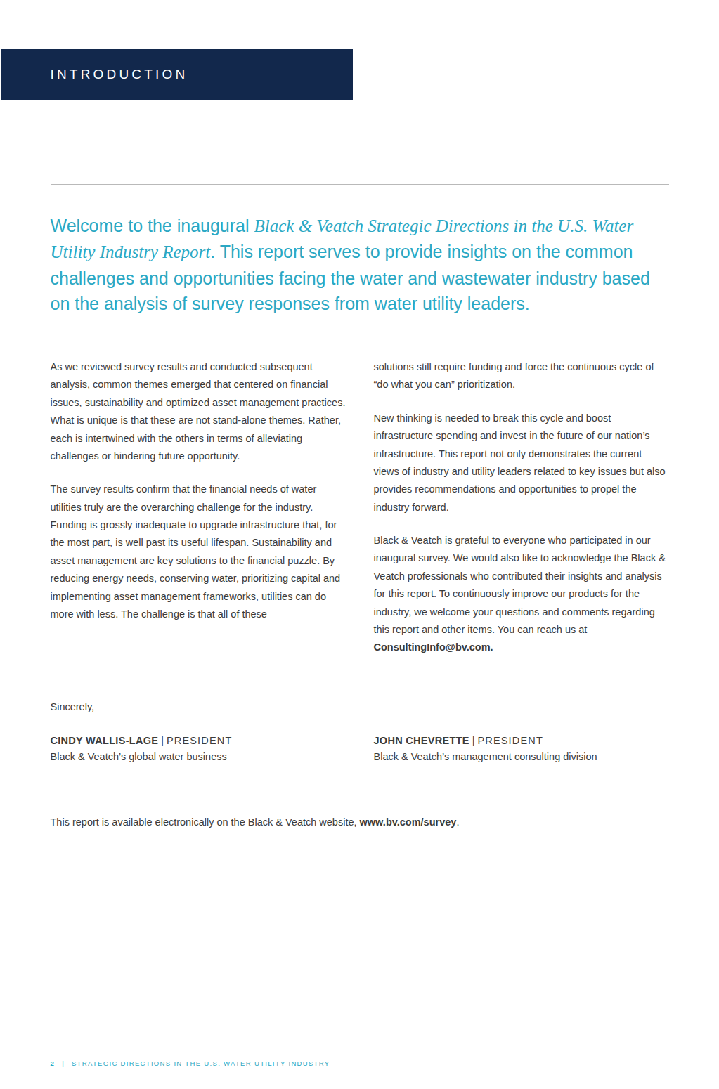Introduction
Welcome to the inaugural Black & Veatch Strategic Directions in the U.S. Water Utility Industry Report. This report serves to provide insights on the common challenges and opportunities facing the water and wastewater industry based on the analysis of survey responses from water utility leaders.
As we reviewed survey results and conducted subsequent analysis, common themes emerged that centered on financial issues, sustainability and optimized asset management practices. What is unique is that these are not stand-alone themes. Rather, each is intertwined with the others in terms of alleviating challenges or hindering future opportunity.
The survey results confirm that the financial needs of water utilities truly are the overarching challenge for the industry. Funding is grossly inadequate to upgrade infrastructure that, for the most part, is well past its useful lifespan. Sustainability and asset management are key solutions to the financial puzzle. By reducing energy needs, conserving water, prioritizing capital and implementing asset management frameworks, utilities can do more with less. The challenge is that all of these
solutions still require funding and force the continuous cycle of “do what you can” prioritization.
New thinking is needed to break this cycle and boost infrastructure spending and invest in the future of our nation’s infrastructure. This report not only demonstrates the current views of industry and utility leaders related to key issues but also provides recommendations and opportunities to propel the industry forward.
Black & Veatch is grateful to everyone who participated in our inaugural survey. We would also like to acknowledge the Black & Veatch professionals who contributed their insights and analysis for this report. To continuously improve our products for the industry, we welcome your questions and comments regarding this report and other items. You can reach us at ConsultingInfo@bv.com.
Sincerely,
CINDY WALLIS-LAGE|President
Black & Veatch’s global water business
JOHN CHEVRETTE|President
Black & Veatch’s management consulting division
This report is available electronically on the Black & Veatch website, www.bv.com/survey.
2|Strategic Directions in the U.S. Water Utility Industry